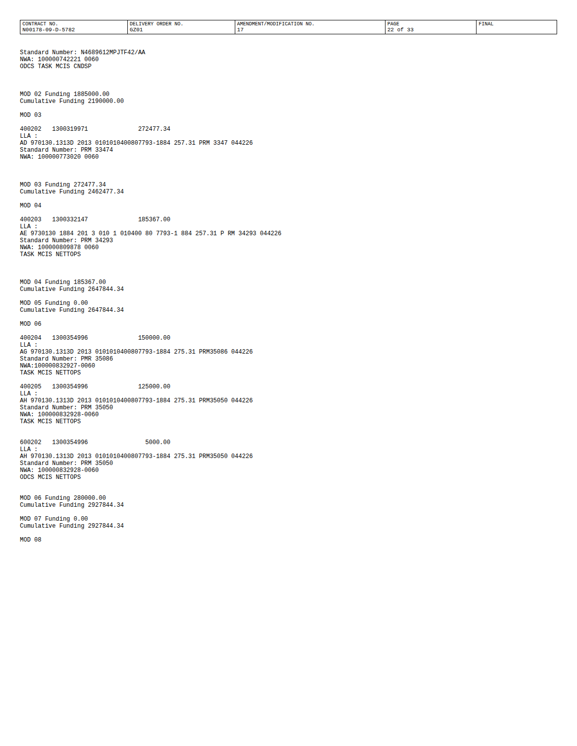| CONTRACT NO. N00178-09-D-5782 | DELIVERY ORDER NO. GZ01 | AMENDMENT/MODIFICATION NO. 17 | PAGE 22 of 33 | FINAL |
Standard Number: N4689612MPJTF42/AA
NWA: 100000742221 0060
ODCS TASK MCIS CNDSP



MOD 02 Funding 1885000.00
Cumulative Funding 2190000.00

MOD 03

400202   1300319971              272477.34
LLA :
AD 970130.1313D 2013 0101010400807793-1884 257.31 PRM 3347 044226
Standard Number: PRM 33474
NWA: 100000773020 0060



MOD 03 Funding 272477.34
Cumulative Funding 2462477.34

MOD 04

400203   1300332147              185367.00
LLA :
AE 9730130 1884 201 3 010 1 010400 80 7793-1 884 257.31 P RM 34293 044226
Standard Number: PRM 34293
NWA: 100000809878 0060
TASK MCIS NETTOPS



MOD 04 Funding 185367.00
Cumulative Funding 2647844.34

MOD 05 Funding 0.00
Cumulative Funding 2647844.34

MOD 06

400204   1300354996              150000.00
LLA :
AG 970130.1313D 2013 0101010400807793-1884 275.31 PRM35086 044226
Standard Number: PMR 35086
NWA:100000832927-0060
TASK MCIS NETTOPS

400205   1300354996              125000.00
LLA :
AH 970130.1313D 2013 0101010400807793-1884 275.31 PRM35050 044226
Standard Number: PRM 35050
NWA: 100000832928-0060
TASK MCIS NETTOPS


600202   1300354996                5000.00
LLA :
AH 970130.1313D 2013 0101010400807793-1884 275.31 PRM35050 044226
Standard Number: PRM 35050
NWA: 100000832928-0060
ODCS MCIS NETTOPS


MOD 06 Funding 280000.00
Cumulative Funding 2927844.34

MOD 07 Funding 0.00
Cumulative Funding 2927844.34

MOD 08